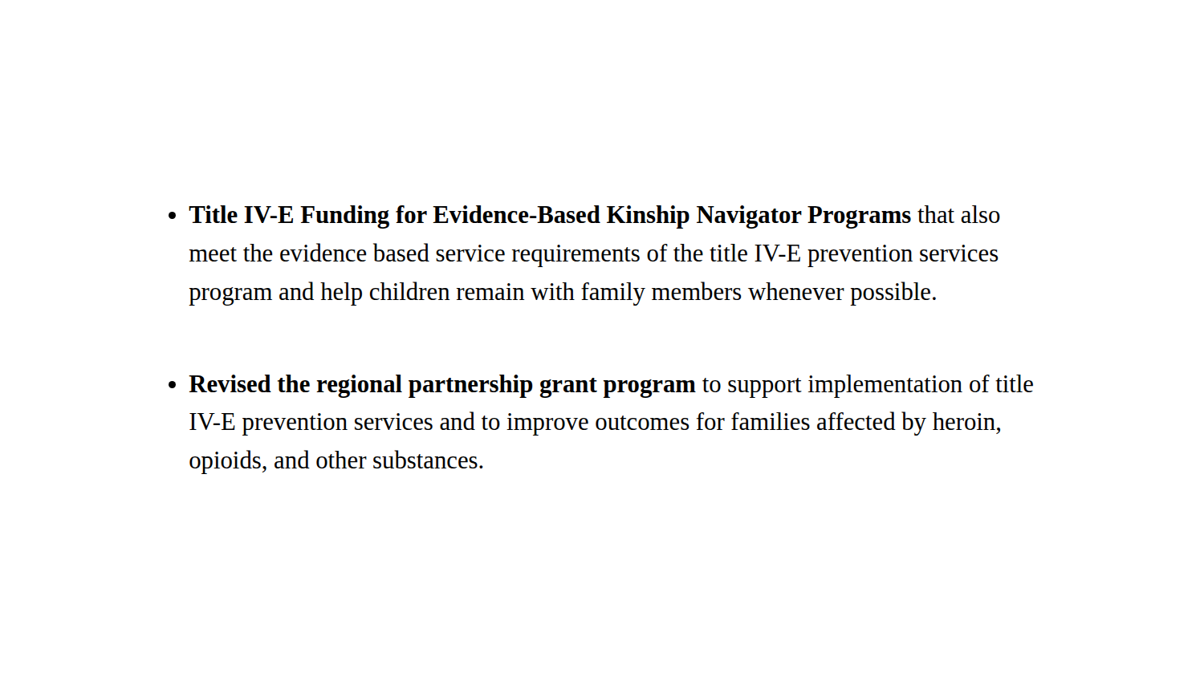Title IV-E Funding for Evidence-Based Kinship Navigator Programs that also meet the evidence based service requirements of the title IV-E prevention services program and help children remain with family members whenever possible.
Revised the regional partnership grant program to support implementation of title IV-E prevention services and to improve outcomes for families affected by heroin, opioids, and other substances.